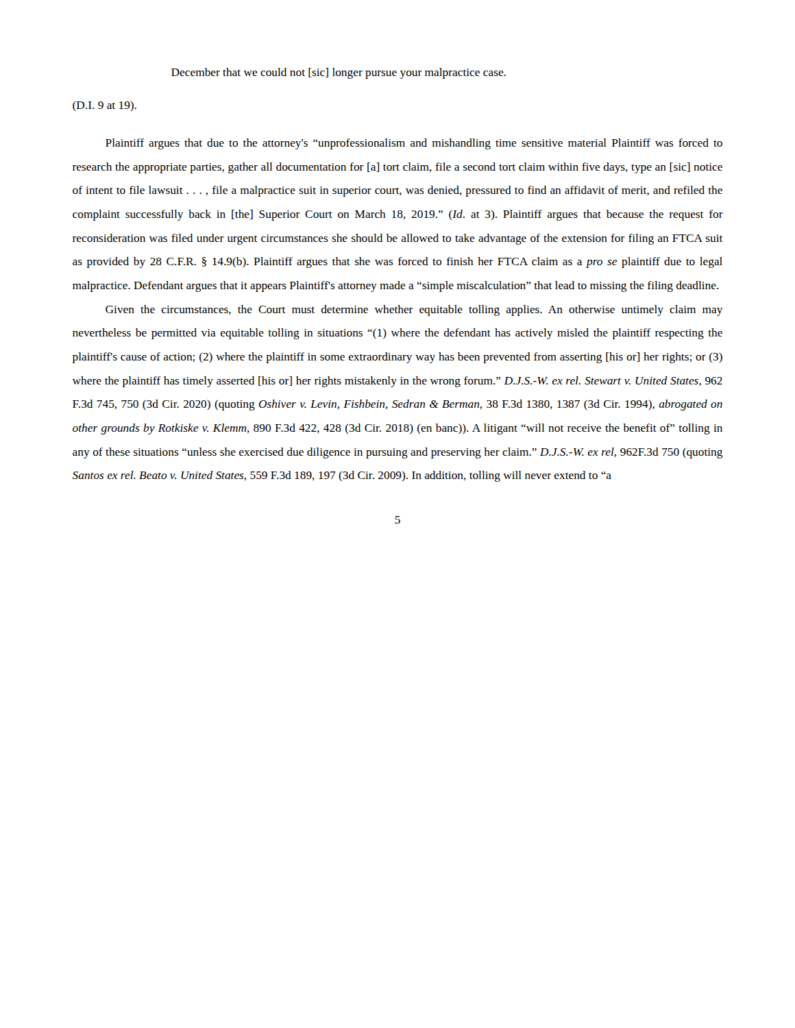December that we could not [sic] longer pursue your malpractice case.
(D.I. 9 at 19).
Plaintiff argues that due to the attorney's “unprofessionalism and mishandling time sensitive material Plaintiff was forced to research the appropriate parties, gather all documentation for [a] tort claim, file a second tort claim within five days, type an [sic] notice of intent to file lawsuit . . . , file a malpractice suit in superior court, was denied, pressured to find an affidavit of merit, and refiled the complaint successfully back in [the] Superior Court on March 18, 2019.” (Id. at 3). Plaintiff argues that because the request for reconsideration was filed under urgent circumstances she should be allowed to take advantage of the extension for filing an FTCA suit as provided by 28 C.F.R. § 14.9(b). Plaintiff argues that she was forced to finish her FTCA claim as a pro se plaintiff due to legal malpractice. Defendant argues that it appears Plaintiff's attorney made a “simple miscalculation” that lead to missing the filing deadline.
Given the circumstances, the Court must determine whether equitable tolling applies. An otherwise untimely claim may nevertheless be permitted via equitable tolling in situations “(1) where the defendant has actively misled the plaintiff respecting the plaintiff's cause of action; (2) where the plaintiff in some extraordinary way has been prevented from asserting [his or] her rights; or (3) where the plaintiff has timely asserted [his or] her rights mistakenly in the wrong forum.” D.J.S.-W. ex rel. Stewart v. United States, 962 F.3d 745, 750 (3d Cir. 2020) (quoting Oshiver v. Levin, Fishbein, Sedran & Berman, 38 F.3d 1380, 1387 (3d Cir. 1994), abrogated on other grounds by Rotkiske v. Klemm, 890 F.3d 422, 428 (3d Cir. 2018) (en banc)). A litigant “will not receive the benefit of” tolling in any of these situations “unless she exercised due diligence in pursuing and preserving her claim.” D.J.S.-W. ex rel, 962F.3d 750 (quoting Santos ex rel. Beato v. United States, 559 F.3d 189, 197 (3d Cir. 2009). In addition, tolling will never extend to “a
5